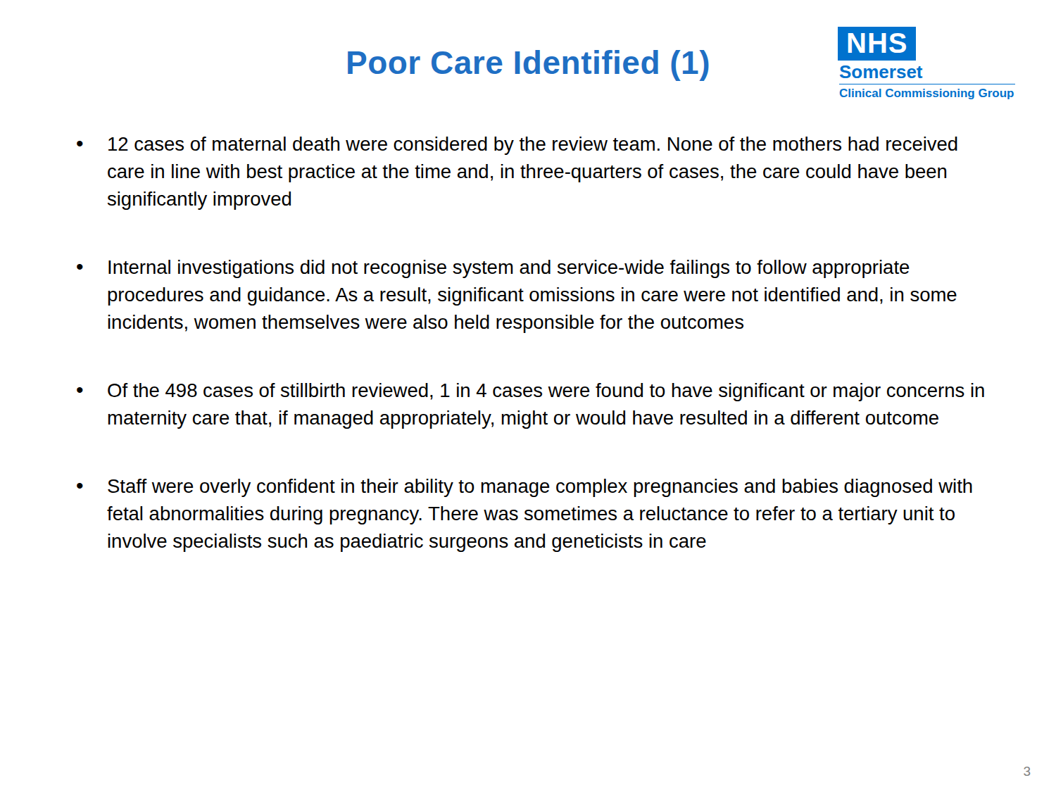Poor Care Identified (1)
NHS Somerset Clinical Commissioning Group
12 cases of maternal death were considered by the review team. None of the mothers had received care in line with best practice at the time and, in three-quarters of cases, the care could have been significantly improved
Internal investigations did not recognise system and service-wide failings to follow appropriate procedures and guidance. As a result, significant omissions in care were not identified and, in some incidents, women themselves were also held responsible for the outcomes
Of the 498 cases of stillbirth reviewed, 1 in 4 cases were found to have significant or major concerns in maternity care that, if managed appropriately, might or would have resulted in a different outcome
Staff were overly confident in their ability to manage complex pregnancies and babies diagnosed with fetal abnormalities during pregnancy. There was sometimes a reluctance to refer to a tertiary unit to involve specialists such as paediatric surgeons and geneticists in care
3